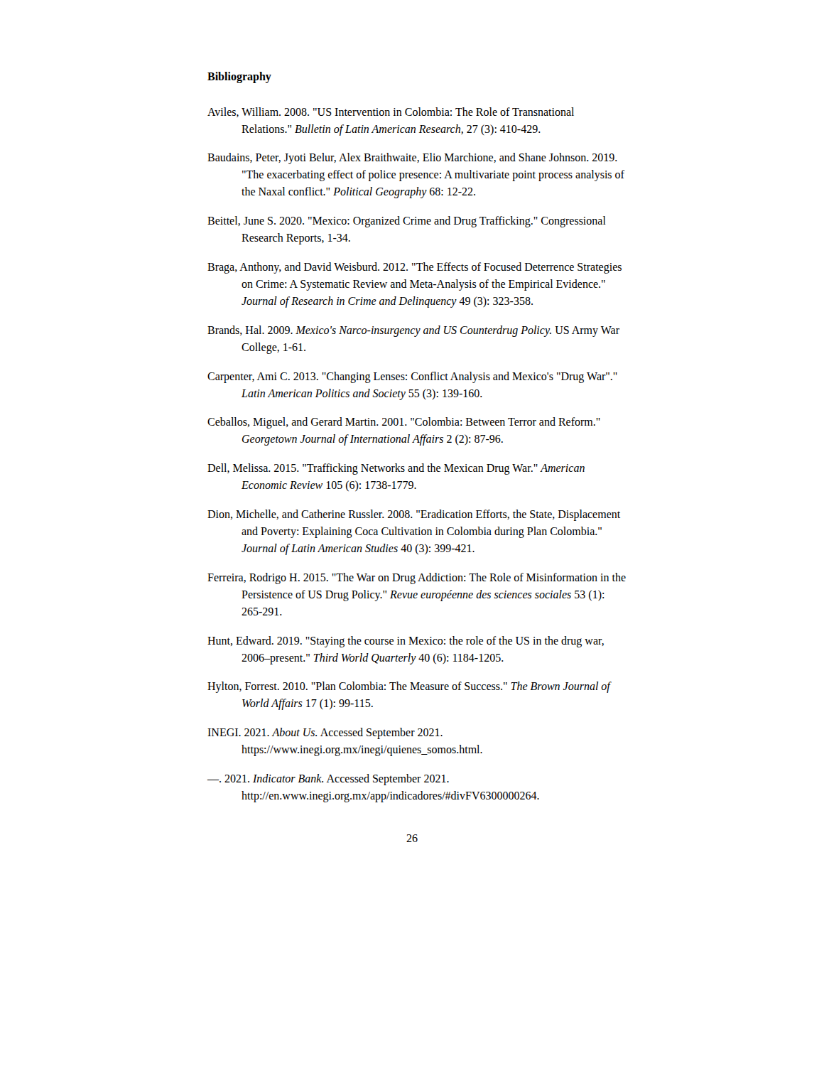Bibliography
Aviles, William. 2008. "US Intervention in Colombia: The Role of Transnational Relations." Bulletin of Latin American Research, 27 (3): 410-429.
Baudains, Peter, Jyoti Belur, Alex Braithwaite, Elio Marchione, and Shane Johnson. 2019. "The exacerbating effect of police presence: A multivariate point process analysis of the Naxal conflict." Political Geography 68: 12-22.
Beittel, June S. 2020. "Mexico: Organized Crime and Drug Trafficking." Congressional Research Reports, 1-34.
Braga, Anthony, and David Weisburd. 2012. "The Effects of Focused Deterrence Strategies on Crime: A Systematic Review and Meta-Analysis of the Empirical Evidence." Journal of Research in Crime and Delinquency 49 (3): 323-358.
Brands, Hal. 2009. Mexico's Narco-insurgency and US Counterdrug Policy. US Army War College, 1-61.
Carpenter, Ami C. 2013. "Changing Lenses: Conflict Analysis and Mexico's "Drug War"." Latin American Politics and Society 55 (3): 139-160.
Ceballos, Miguel, and Gerard Martin. 2001. "Colombia: Between Terror and Reform." Georgetown Journal of International Affairs 2 (2): 87-96.
Dell, Melissa. 2015. "Trafficking Networks and the Mexican Drug War." American Economic Review 105 (6): 1738-1779.
Dion, Michelle, and Catherine Russler. 2008. "Eradication Efforts, the State, Displacement and Poverty: Explaining Coca Cultivation in Colombia during Plan Colombia." Journal of Latin American Studies 40 (3): 399-421.
Ferreira, Rodrigo H. 2015. "The War on Drug Addiction: The Role of Misinformation in the Persistence of US Drug Policy." Revue européenne des sciences sociales 53 (1): 265-291.
Hunt, Edward. 2019. "Staying the course in Mexico: the role of the US in the drug war, 2006–present." Third World Quarterly 40 (6): 1184-1205.
Hylton, Forrest. 2010. "Plan Colombia: The Measure of Success." The Brown Journal of World Affairs 17 (1): 99-115.
INEGI. 2021. About Us. Accessed September 2021. https://www.inegi.org.mx/inegi/quienes_somos.html.
—. 2021. Indicator Bank. Accessed September 2021. http://en.www.inegi.org.mx/app/indicadores/#divFV6300000264.
26